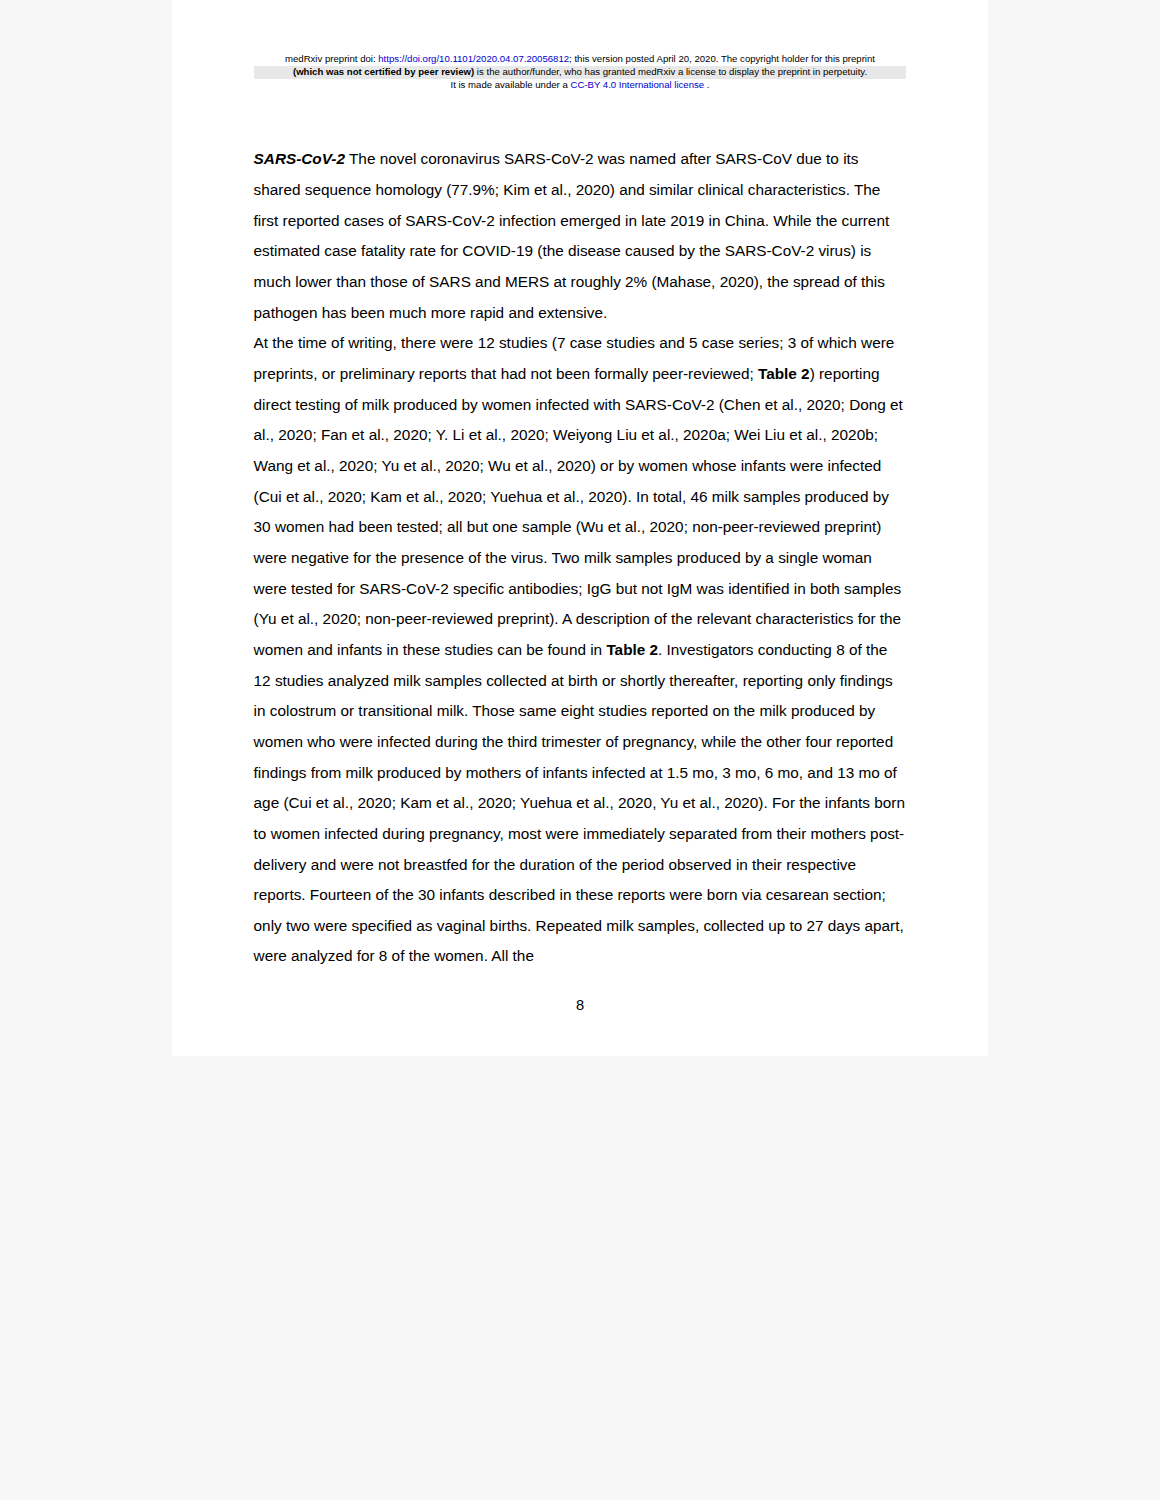medRxiv preprint doi: https://doi.org/10.1101/2020.04.07.20056812; this version posted April 20, 2020. The copyright holder for this preprint (which was not certified by peer review) is the author/funder, who has granted medRxiv a license to display the preprint in perpetuity. It is made available under a CC-BY 4.0 International license .
SARS-CoV-2 The novel coronavirus SARS-CoV-2 was named after SARS-CoV due to its shared sequence homology (77.9%; Kim et al., 2020) and similar clinical characteristics. The first reported cases of SARS-CoV-2 infection emerged in late 2019 in China. While the current estimated case fatality rate for COVID-19 (the disease caused by the SARS-CoV-2 virus) is much lower than those of SARS and MERS at roughly 2% (Mahase, 2020), the spread of this pathogen has been much more rapid and extensive.
At the time of writing, there were 12 studies (7 case studies and 5 case series; 3 of which were preprints, or preliminary reports that had not been formally peer-reviewed; Table 2) reporting direct testing of milk produced by women infected with SARS-CoV-2 (Chen et al., 2020; Dong et al., 2020; Fan et al., 2020; Y. Li et al., 2020; Weiyong Liu et al., 2020a; Wei Liu et al., 2020b; Wang et al., 2020; Yu et al., 2020; Wu et al., 2020) or by women whose infants were infected (Cui et al., 2020; Kam et al., 2020; Yuehua et al., 2020). In total, 46 milk samples produced by 30 women had been tested; all but one sample (Wu et al., 2020; non-peer-reviewed preprint) were negative for the presence of the virus. Two milk samples produced by a single woman were tested for SARS-CoV-2 specific antibodies; IgG but not IgM was identified in both samples (Yu et al., 2020; non-peer-reviewed preprint). A description of the relevant characteristics for the women and infants in these studies can be found in Table 2. Investigators conducting 8 of the 12 studies analyzed milk samples collected at birth or shortly thereafter, reporting only findings in colostrum or transitional milk. Those same eight studies reported on the milk produced by women who were infected during the third trimester of pregnancy, while the other four reported findings from milk produced by mothers of infants infected at 1.5 mo, 3 mo, 6 mo, and 13 mo of age (Cui et al., 2020; Kam et al., 2020; Yuehua et al., 2020, Yu et al., 2020). For the infants born to women infected during pregnancy, most were immediately separated from their mothers post-delivery and were not breastfed for the duration of the period observed in their respective reports. Fourteen of the 30 infants described in these reports were born via cesarean section; only two were specified as vaginal births. Repeated milk samples, collected up to 27 days apart, were analyzed for 8 of the women. All the
8